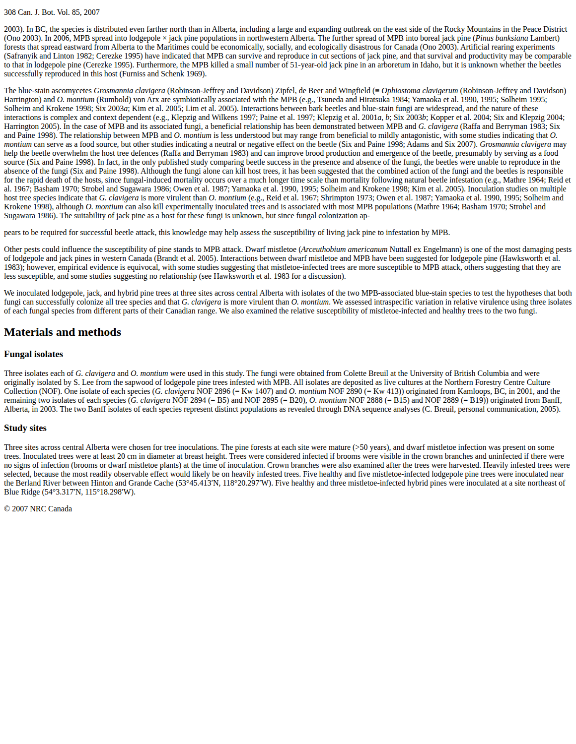308 Can. J. Bot. Vol. 85, 2007
2003). In BC, the species is distributed even farther north than in Alberta, including a large and expanding outbreak on the east side of the Rocky Mountains in the Peace District (Ono 2003). In 2006, MPB spread into lodgepole × jack pine populations in northwestern Alberta. The further spread of MPB into boreal jack pine (Pinus banksiana Lambert) forests that spread eastward from Alberta to the Maritimes could be economically, socially, and ecologically disastrous for Canada (Ono 2003). Artificial rearing experiments (Safranyik and Linton 1982; Cerezke 1995) have indicated that MPB can survive and reproduce in cut sections of jack pine, and that survival and productivity may be comparable to that in lodgepole pine (Cerezke 1995). Furthermore, the MPB killed a small number of 51-year-old jack pine in an arboretum in Idaho, but it is unknown whether the beetles successfully reproduced in this host (Furniss and Schenk 1969).
The blue-stain ascomycetes Grosmannia clavigera (Robinson-Jeffrey and Davidson) Zipfel, de Beer and Wingfield (≡ Ophiostoma clavigerum (Robinson-Jeffrey and Davidson) Harrington) and O. montium (Rumbold) von Arx are symbiotically associated with the MPB (e.g., Tsuneda and Hiratsuka 1984; Yamaoka et al. 1990, 1995; Solheim 1995; Solheim and Krokene 1998; Six 2003a; Kim et al. 2005; Lim et al. 2005). Interactions between bark beetles and blue-stain fungi are widespread, and the nature of these interactions is complex and context dependent (e.g., Klepzig and Wilkens 1997; Paine et al. 1997; Klepzig et al. 2001a, b; Six 2003b; Kopper et al. 2004; Six and Klepzig 2004; Harrington 2005). In the case of MPB and its associated fungi, a beneficial relationship has been demonstrated between MPB and G. clavigera (Raffa and Berryman 1983; Six and Paine 1998). The relationship between MPB and O. montium is less understood but may range from beneficial to mildly antagonistic, with some studies indicating that O. montium can serve as a food source, but other studies indicating a neutral or negative effect on the beetle (Six and Paine 1998; Adams and Six 2007). Grosmannia clavigera may help the beetle overwhelm the host tree defences (Raffa and Berryman 1983) and can improve brood production and emergence of the beetle, presumably by serving as a food source (Six and Paine 1998). In fact, in the only published study comparing beetle success in the presence and absence of the fungi, the beetles were unable to reproduce in the absence of the fungi (Six and Paine 1998). Although the fungi alone can kill host trees, it has been suggested that the combined action of the fungi and the beetles is responsible for the rapid death of the hosts, since fungal-induced mortality occurs over a much longer time scale than mortality following natural beetle infestation (e.g., Mathre 1964; Reid et al. 1967; Basham 1970; Strobel and Sugawara 1986; Owen et al. 1987; Yamaoka et al. 1990, 1995; Solheim and Krokene 1998; Kim et al. 2005). Inoculation studies on multiple host tree species indicate that G. clavigera is more virulent than O. montium (e.g., Reid et al. 1967; Shrimpton 1973; Owen et al. 1987; Yamaoka et al. 1990, 1995; Solheim and Krokene 1998), although O. montium can also kill experimentally inoculated trees and is associated with most MPB populations (Mathre 1964; Basham 1970; Strobel and Sugawara 1986). The suitability of jack pine as a host for these fungi is unknown, but since fungal colonization ap-
pears to be required for successful beetle attack, this knowledge may help assess the susceptibility of living jack pine to infestation by MPB.
Other pests could influence the susceptibility of pine stands to MPB attack. Dwarf mistletoe (Arceuthobium americanum Nuttall ex Engelmann) is one of the most damaging pests of lodgepole and jack pines in western Canada (Brandt et al. 2005). Interactions between dwarf mistletoe and MPB have been suggested for lodgepole pine (Hawksworth et al. 1983); however, empirical evidence is equivocal, with some studies suggesting that mistletoe-infected trees are more susceptible to MPB attack, others suggesting that they are less susceptible, and some studies suggesting no relationship (see Hawksworth et al. 1983 for a discussion).
We inoculated lodgepole, jack, and hybrid pine trees at three sites across central Alberta with isolates of the two MPB-associated blue-stain species to test the hypotheses that both fungi can successfully colonize all tree species and that G. clavigera is more virulent than O. montium. We assessed intraspecific variation in relative virulence using three isolates of each fungal species from different parts of their Canadian range. We also examined the relative susceptibility of mistletoe-infected and healthy trees to the two fungi.
Materials and methods
Fungal isolates
Three isolates each of G. clavigera and O. montium were used in this study. The fungi were obtained from Colette Breuil at the University of British Columbia and were originally isolated by S. Lee from the sapwood of lodgepole pine trees infested with MPB. All isolates are deposited as live cultures at the Northern Forestry Centre Culture Collection (NOF). One isolate of each species (G. clavigera NOF 2896 (= Kw 1407) and O. montium NOF 2890 (= Kw 413)) originated from Kamloops, BC, in 2001, and the remaining two isolates of each species (G. clavigera NOF 2894 (= B5) and NOF 2895 (= B20), O. montium NOF 2888 (= B15) and NOF 2889 (= B19)) originated from Banff, Alberta, in 2003. The two Banff isolates of each species represent distinct populations as revealed through DNA sequence analyses (C. Breuil, personal communication, 2005).
Study sites
Three sites across central Alberta were chosen for tree inoculations. The pine forests at each site were mature (>50 years), and dwarf mistletoe infection was present on some trees. Inoculated trees were at least 20 cm in diameter at breast height. Trees were considered infected if brooms were visible in the crown branches and uninfected if there were no signs of infection (brooms or dwarf mistletoe plants) at the time of inoculation. Crown branches were also examined after the trees were harvested. Heavily infested trees were selected, because the most readily observable effect would likely be on heavily infested trees. Five healthy and five mistletoe-infected lodgepole pine trees were inoculated near the Berland River between Hinton and Grande Cache (53°45.413′N, 118°20.297′W). Five healthy and three mistletoe-infected hybrid pines were inoculated at a site northeast of Blue Ridge (54°3.317′N, 115°18.298′W).
© 2007 NRC Canada